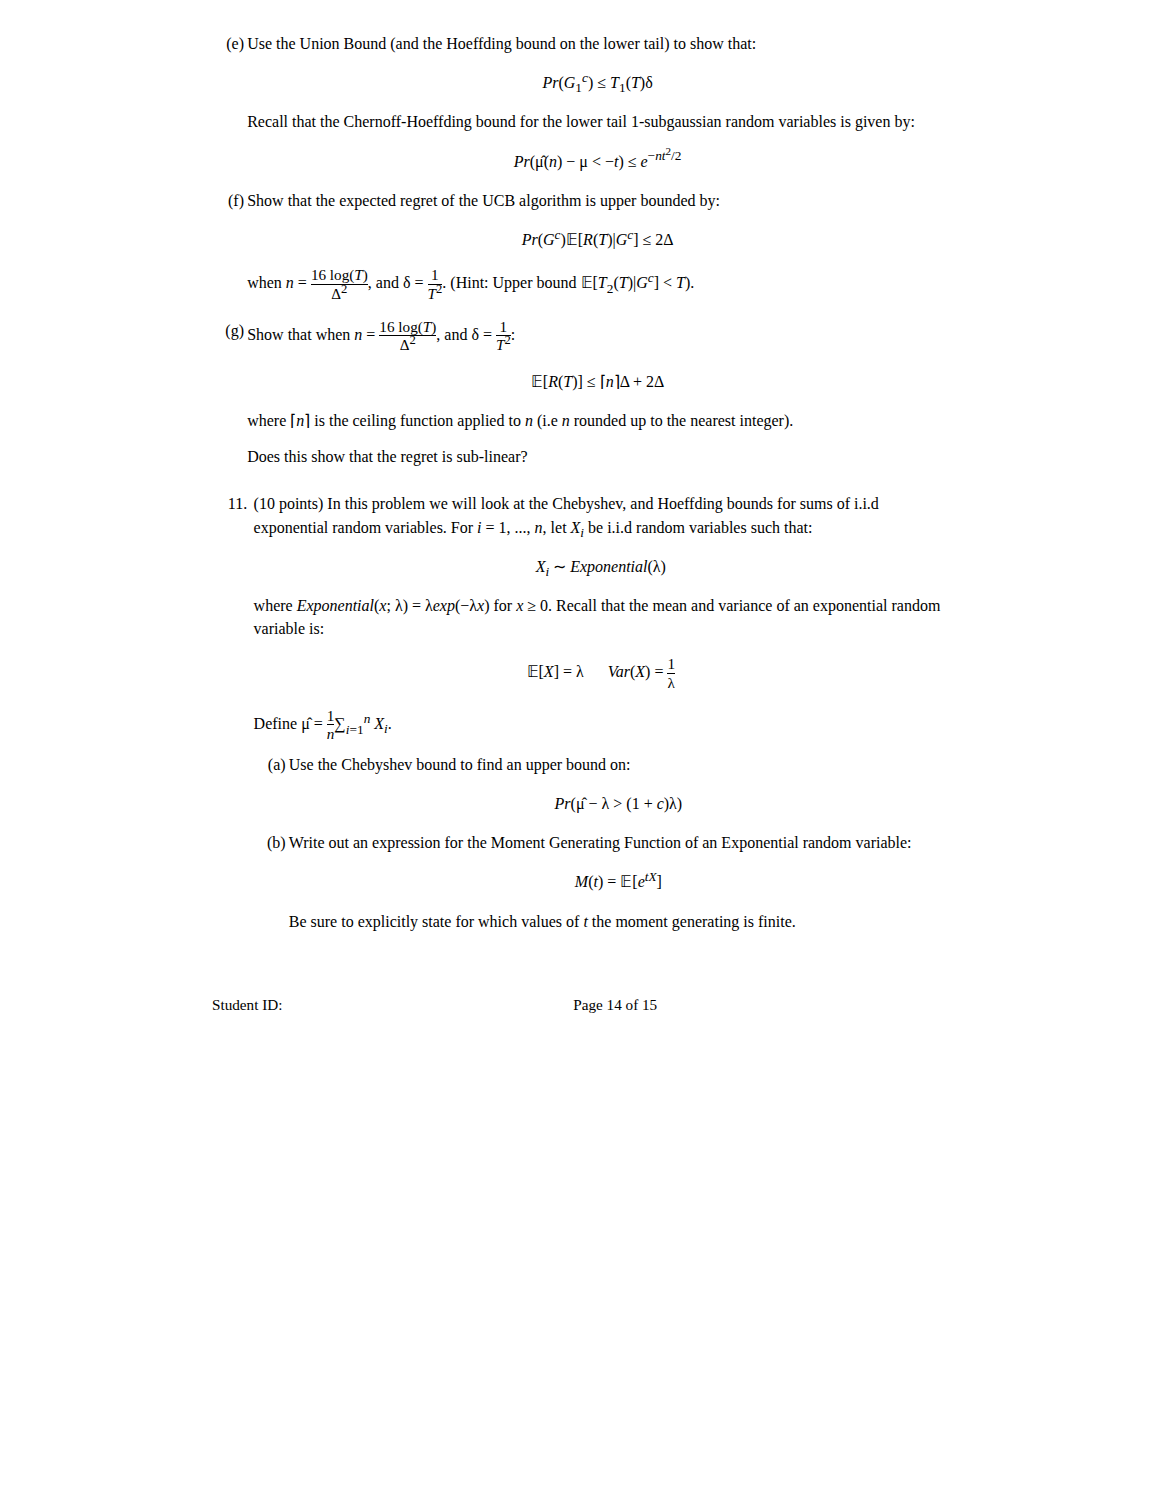(e) Use the Union Bound (and the Hoeffding bound on the lower tail) to show that:
Pr(G1c) ≤ T1(T)δ
Recall that the Chernoff-Hoeffding bound for the lower tail 1-subgaussian random variables is given by:
Pr(μ̂(n) − μ < −t) ≤ e−nt2/2
(f) Show that the expected regret of the UCB algorithm is upper bounded by:
Pr(Gc)𝔼[R(T)|Gc] ≤ 2Δ
when n = 16 log(T) Δ2, and δ = 1 T2. (Hint: Upper bound 𝔼[T2(T)|Gc] < T).
(g) Show that when n = 16 log(T) Δ2, and δ = 1 T2:
𝔼[R(T)] ≤ ⌈n⌉Δ + 2Δ
where ⌈n⌉ is the ceiling function applied to n (i.e n rounded up to the nearest integer).
Does this show that the regret is sub-linear?
11. (10 points) In this problem we will look at the Chebyshev, and Hoeffding bounds for sums of i.i.d exponential random variables. For i = 1, ..., n, let Xi be i.i.d random variables such that:
Xi ∼ Exponential(λ)
where Exponential(x; λ) = λexp(−λx) for x ≥ 0. Recall that the mean and variance of an exponential random variable is:
𝔼[X] = λ Var(X) = 1 λ
Define μ̂ = 1 n∑i=1n Xi.
(a) Use the Chebyshev bound to find an upper bound on:
Pr(μ̂ − λ > (1 + c)λ)
(b) Write out an expression for the Moment Generating Function of an Exponential random variable:
M(t) = 𝔼[etX]
Be sure to explicitly state for which values of t the moment generating is finite.
Student ID: Page 14 of 15